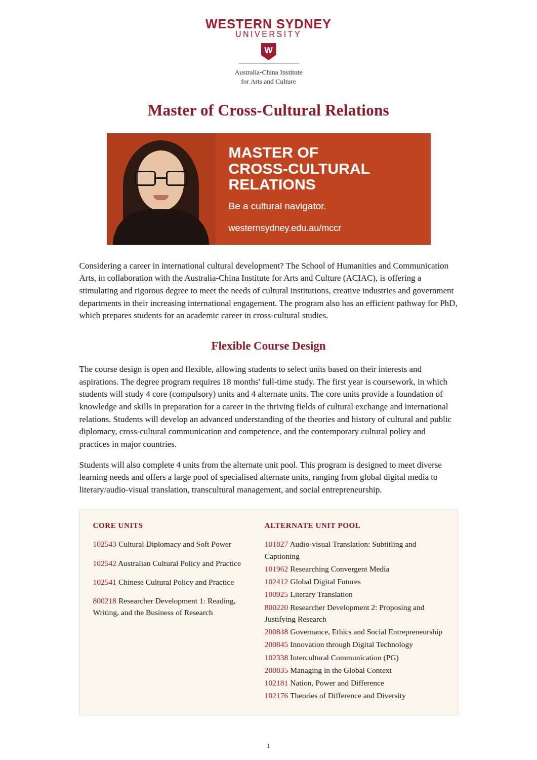WESTERN SYDNEY
UNIVERSITY
W
Australia-China Institute
for Arts and Culture
Master of Cross-Cultural Relations
Master of
Cross-Cultural
Relations
Be a cultural navigator.
westernsydney.edu.au/mccr
Considering a career in international cultural development? The School of Humanities and Communication Arts, in collaboration with the Australia-China Institute for Arts and Culture (ACIAC), is offering a stimulating and rigorous degree to meet the needs of cultural institutions, creative industries and government departments in their increasing international engagement. The program also has an efficient pathway for PhD, which prepares students for an academic career in cross-cultural studies.
Flexible Course Design
The course design is open and flexible, allowing students to select units based on their interests and aspirations. The degree program requires 18 months' full-time study. The first year is coursework, in which students will study 4 core (compulsory) units and 4 alternate units. The core units provide a foundation of knowledge and skills in preparation for a career in the thriving fields of cultural exchange and international relations. Students will develop an advanced understanding of the theories and history of cultural and public diplomacy, cross-cultural communication and competence, and the contemporary cultural policy and practices in major countries.
Students will also complete 4 units from the alternate unit pool. This program is designed to meet diverse learning needs and offers a large pool of specialised alternate units, ranging from global digital media to literary/audio-visual translation, transcultural management, and social entrepreneurship.
Core Units
102543 Cultural Diplomacy and Soft Power
102542 Australian Cultural Policy and Practice
102541 Chinese Cultural Policy and Practice
800218 Researcher Development 1: Reading, Writing, and the Business of Research
Alternate Unit Pool
101827 Audio-visual Translation: Subtitling and Captioning
101962 Researching Convergent Media
102412 Global Digital Futures
100925 Literary Translation
800220 Researcher Development 2: Proposing and Justifying Research
200848 Governance, Ethics and Social Entrepreneurship
200845 Innovation through Digital Technology
102338 Intercultural Communication (PG)
200835 Managing in the Global Context
102181 Nation, Power and Difference
102176 Theories of Difference and Diversity
1